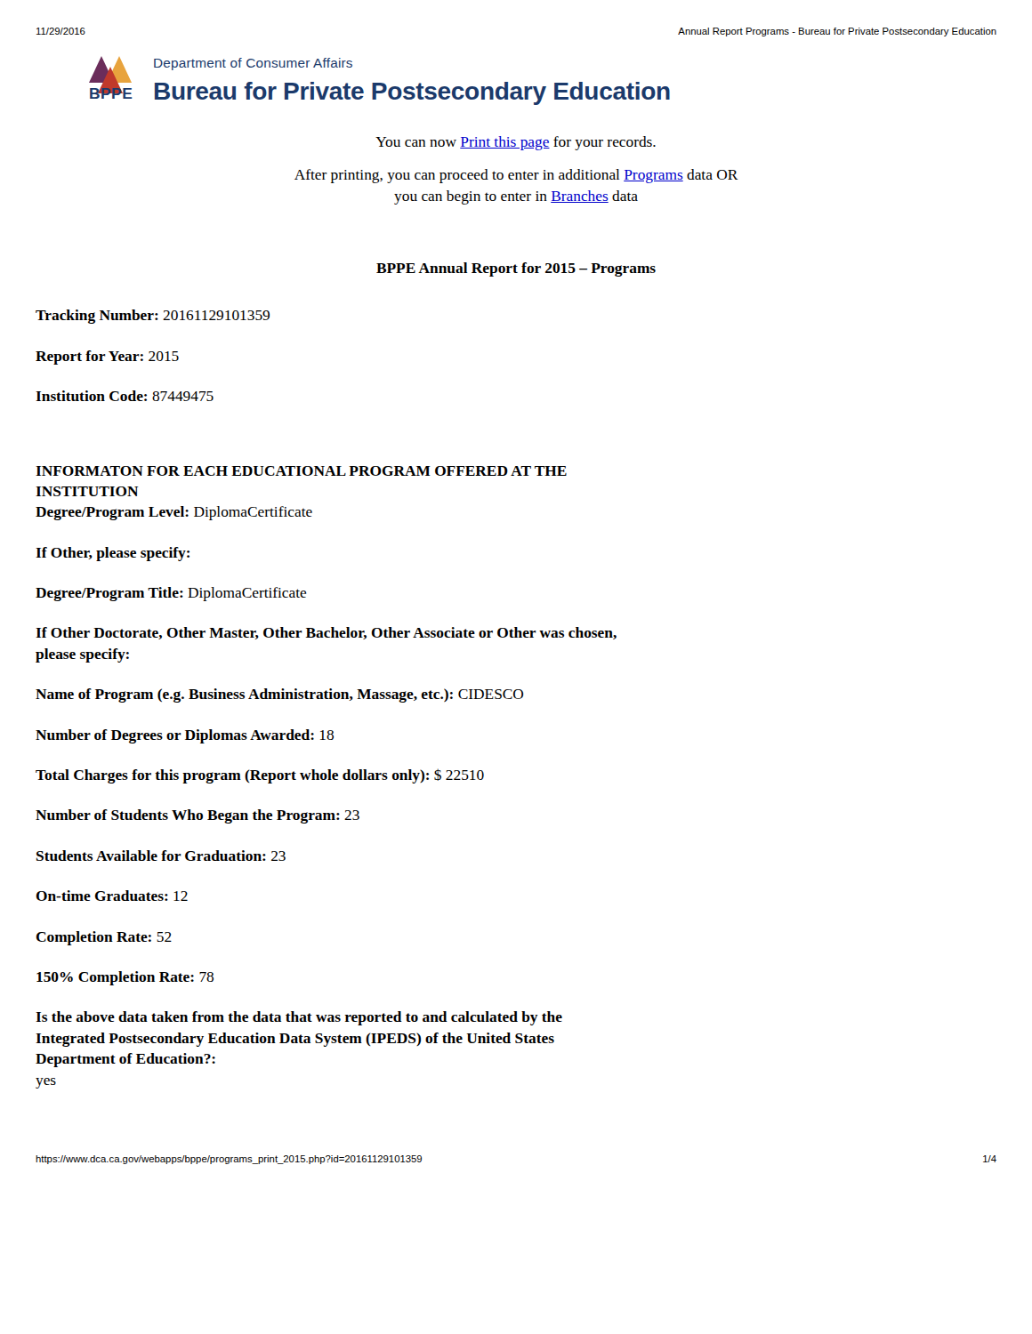11/29/2016 Annual Report Programs - Bureau for Private Postsecondary Education
BPPE
Department of Consumer Affairs
Bureau for Private Postsecondary Education
You can now Print this page for your records.
After printing, you can proceed to enter in additional Programs data OR
you can begin to enter in Branches data
BPPE Annual Report for 2015 – Programs
Tracking Number: 20161129101359
Report for Year: 2015
Institution Code: 87449475
INFORMATON FOR EACH EDUCATIONAL PROGRAM OFFERED AT THE
INSTITUTION
Degree/Program Level: DiplomaCertificate
If Other, please specify:
Degree/Program Title: DiplomaCertificate
If Other Doctorate, Other Master, Other Bachelor, Other Associate or Other was chosen,
please specify:
Name of Program (e.g. Business Administration, Massage, etc.): CIDESCO
Number of Degrees or Diplomas Awarded: 18
Total Charges for this program (Report whole dollars only): $ 22510
Number of Students Who Began the Program: 23
Students Available for Graduation: 23
On-time Graduates: 12
Completion Rate: 52
150% Completion Rate: 78
Is the above data taken from the data that was reported to and calculated by the
Integrated Postsecondary Education Data System (IPEDS) of the United States
Department of Education?:
yes
https://www.dca.ca.gov/webapps/bppe/programs_print_2015.php?id=20161129101359 1/4